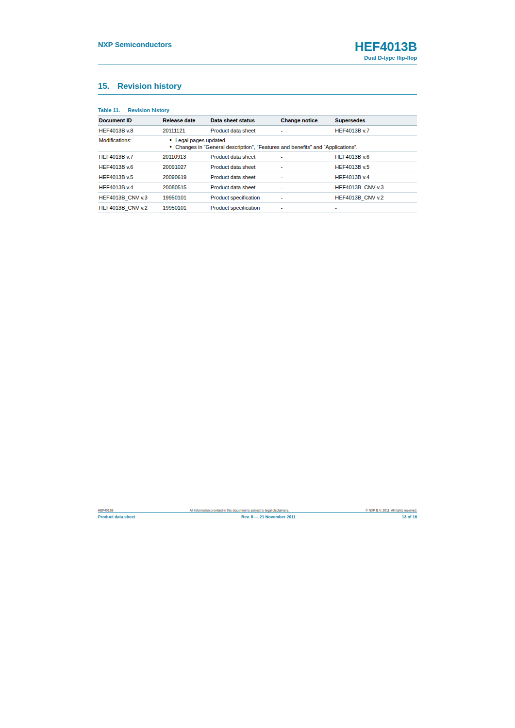NXP Semiconductors
HEF4013B
Dual D-type flip-flop
15. Revision history
Table 11. Revision history
| Document ID | Release date | Data sheet status | Change notice | Supersedes |
| --- | --- | --- | --- | --- |
| HEF4013B v.8 | 20111121 | Product data sheet | - | HEF4013B v.7 |
| Modifications: | Legal pages updated. Changes in “General description”, “Features and benefits” and “Applications”. |
| HEF4013B v.7 | 20110913 | Product data sheet | - | HEF4013B v.6 |
| HEF4013B v.6 | 20091027 | Product data sheet | - | HEF4013B v.5 |
| HEF4013B v.5 | 20090619 | Product data sheet | - | HEF4013B v.4 |
| HEF4013B v.4 | 20080515 | Product data sheet | - | HEF4013B_CNV v.3 |
| HEF4013B_CNV v.3 | 19950101 | Product specification | - | HEF4013B_CNV v.2 |
| HEF4013B_CNV v.2 | 19950101 | Product specification | - | - |
HEF4013B All information provided in this document is subject to legal disclaimers. © NXP B.V. 2011. All rights reserved.
Product data sheet Rev. 8 — 21 November 2011 13 of 16